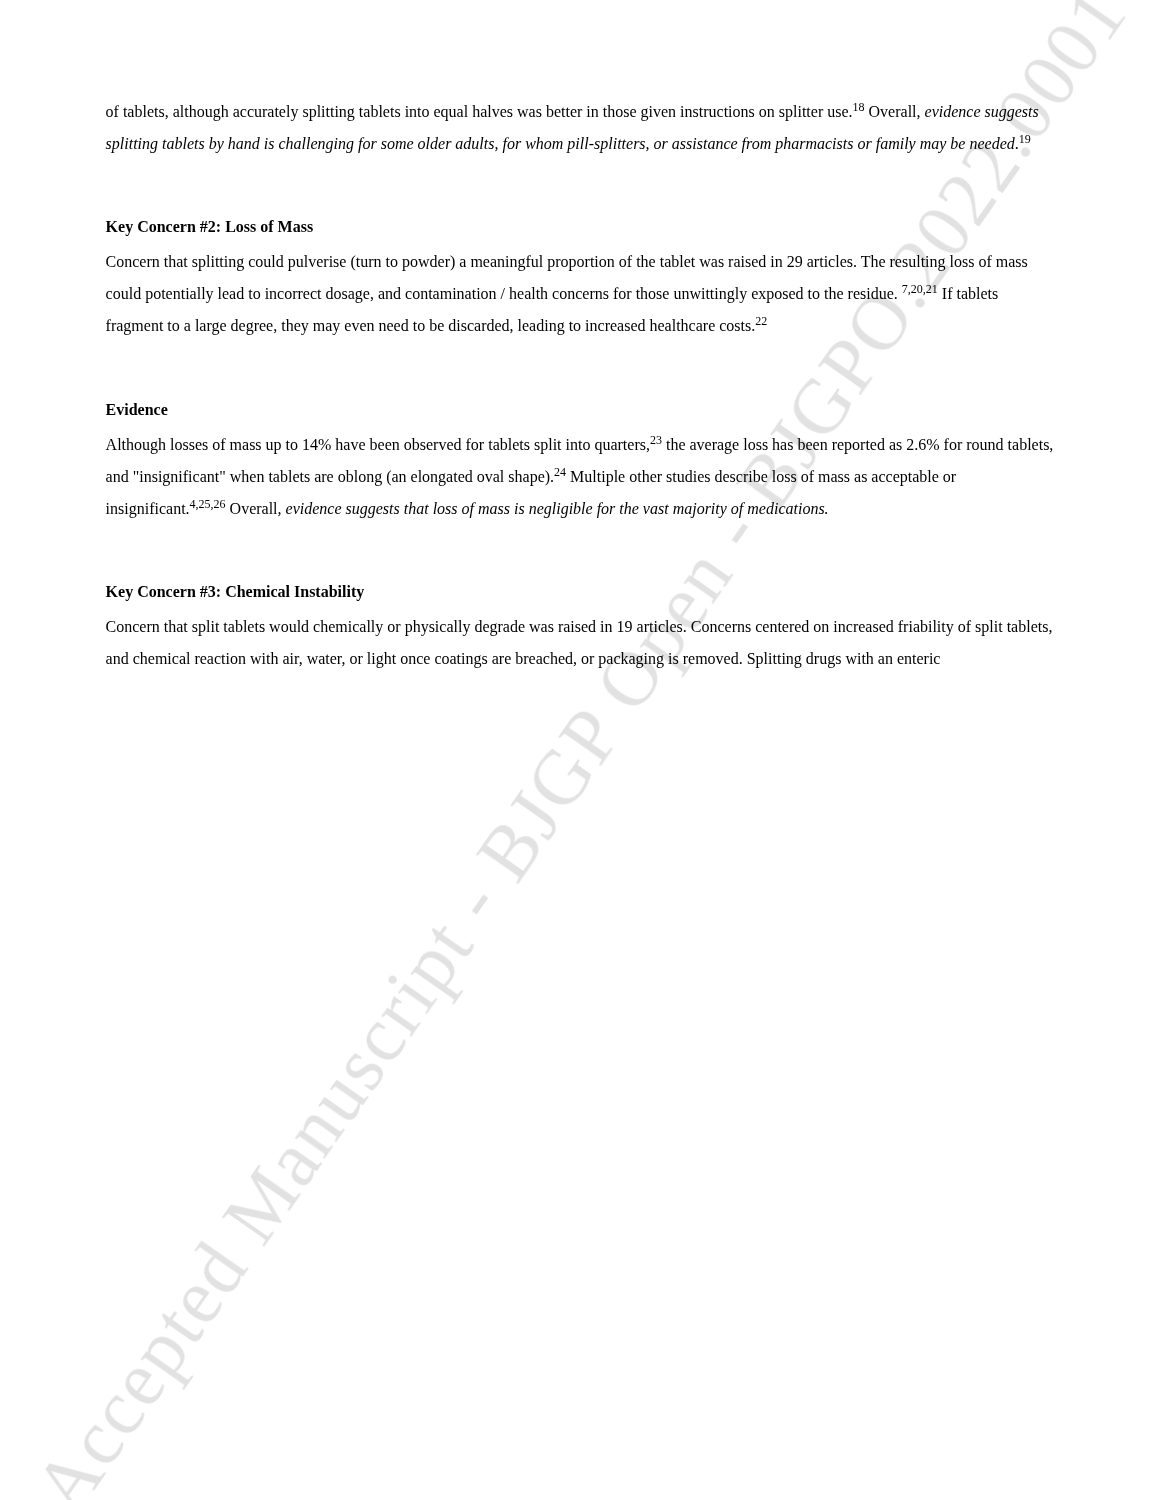Accepted Manuscript - BJGP Open - BJGPO.2022.0001
of tablets, although accurately splitting tablets into equal halves was better in those given instructions on splitter use.18 Overall, evidence suggests splitting tablets by hand is challenging for some older adults, for whom pill-splitters, or assistance from pharmacists or family may be needed.19
Key Concern #2: Loss of Mass
Concern that splitting could pulverise (turn to powder) a meaningful proportion of the tablet was raised in 29 articles. The resulting loss of mass could potentially lead to incorrect dosage, and contamination / health concerns for those unwittingly exposed to the residue. 7,20,21 If tablets fragment to a large degree, they may even need to be discarded, leading to increased healthcare costs.22
Evidence
Although losses of mass up to 14% have been observed for tablets split into quarters,23 the average loss has been reported as 2.6% for round tablets, and "insignificant" when tablets are oblong (an elongated oval shape).24 Multiple other studies describe loss of mass as acceptable or insignificant.4,25,26 Overall, evidence suggests that loss of mass is negligible for the vast majority of medications.
Key Concern #3: Chemical Instability
Concern that split tablets would chemically or physically degrade was raised in 19 articles. Concerns centered on increased friability of split tablets, and chemical reaction with air, water, or light once coatings are breached, or packaging is removed. Splitting drugs with an enteric